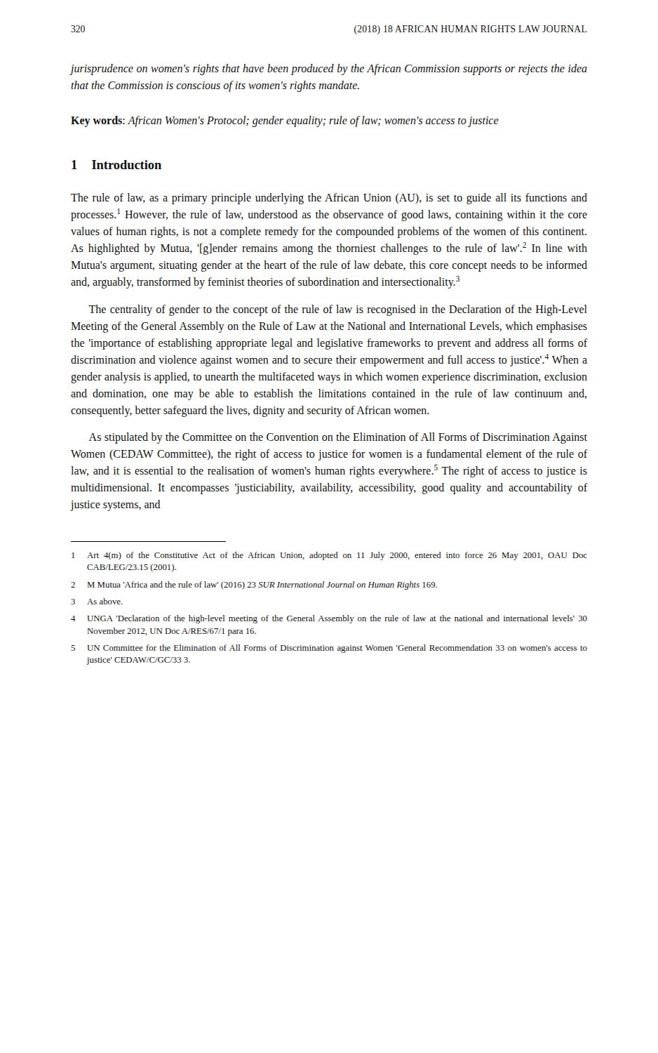320 (2018) 18 African Human Rights Law Journal
jurisprudence on women's rights that have been produced by the African Commission supports or rejects the idea that the Commission is conscious of its women's rights mandate.
Key words: African Women's Protocol; gender equality; rule of law; women's access to justice
1 Introduction
The rule of law, as a primary principle underlying the African Union (AU), is set to guide all its functions and processes.1 However, the rule of law, understood as the observance of good laws, containing within it the core values of human rights, is not a complete remedy for the compounded problems of the women of this continent. As highlighted by Mutua, '[g]ender remains among the thorniest challenges to the rule of law'.2 In line with Mutua's argument, situating gender at the heart of the rule of law debate, this core concept needs to be informed and, arguably, transformed by feminist theories of subordination and intersectionality.3
The centrality of gender to the concept of the rule of law is recognised in the Declaration of the High-Level Meeting of the General Assembly on the Rule of Law at the National and International Levels, which emphasises the 'importance of establishing appropriate legal and legislative frameworks to prevent and address all forms of discrimination and violence against women and to secure their empowerment and full access to justice'.4 When a gender analysis is applied, to unearth the multifaceted ways in which women experience discrimination, exclusion and domination, one may be able to establish the limitations contained in the rule of law continuum and, consequently, better safeguard the lives, dignity and security of African women.
As stipulated by the Committee on the Convention on the Elimination of All Forms of Discrimination Against Women (CEDAW Committee), the right of access to justice for women is a fundamental element of the rule of law, and it is essential to the realisation of women's human rights everywhere.5 The right of access to justice is multidimensional. It encompasses 'justiciability, availability, accessibility, good quality and accountability of justice systems, and
Art 4(m) of the Constitutive Act of the African Union, adopted on 11 July 2000, entered into force 26 May 2001, OAU Doc CAB/LEG/23.15 (2001).
M Mutua 'Africa and the rule of law' (2016) 23 SUR International Journal on Human Rights 169.
As above.
UNGA 'Declaration of the high-level meeting of the General Assembly on the rule of law at the national and international levels' 30 November 2012, UN Doc A/RES/67/1 para 16.
UN Committee for the Elimination of All Forms of Discrimination against Women 'General Recommendation 33 on women's access to justice' CEDAW/C/GC/33 3.